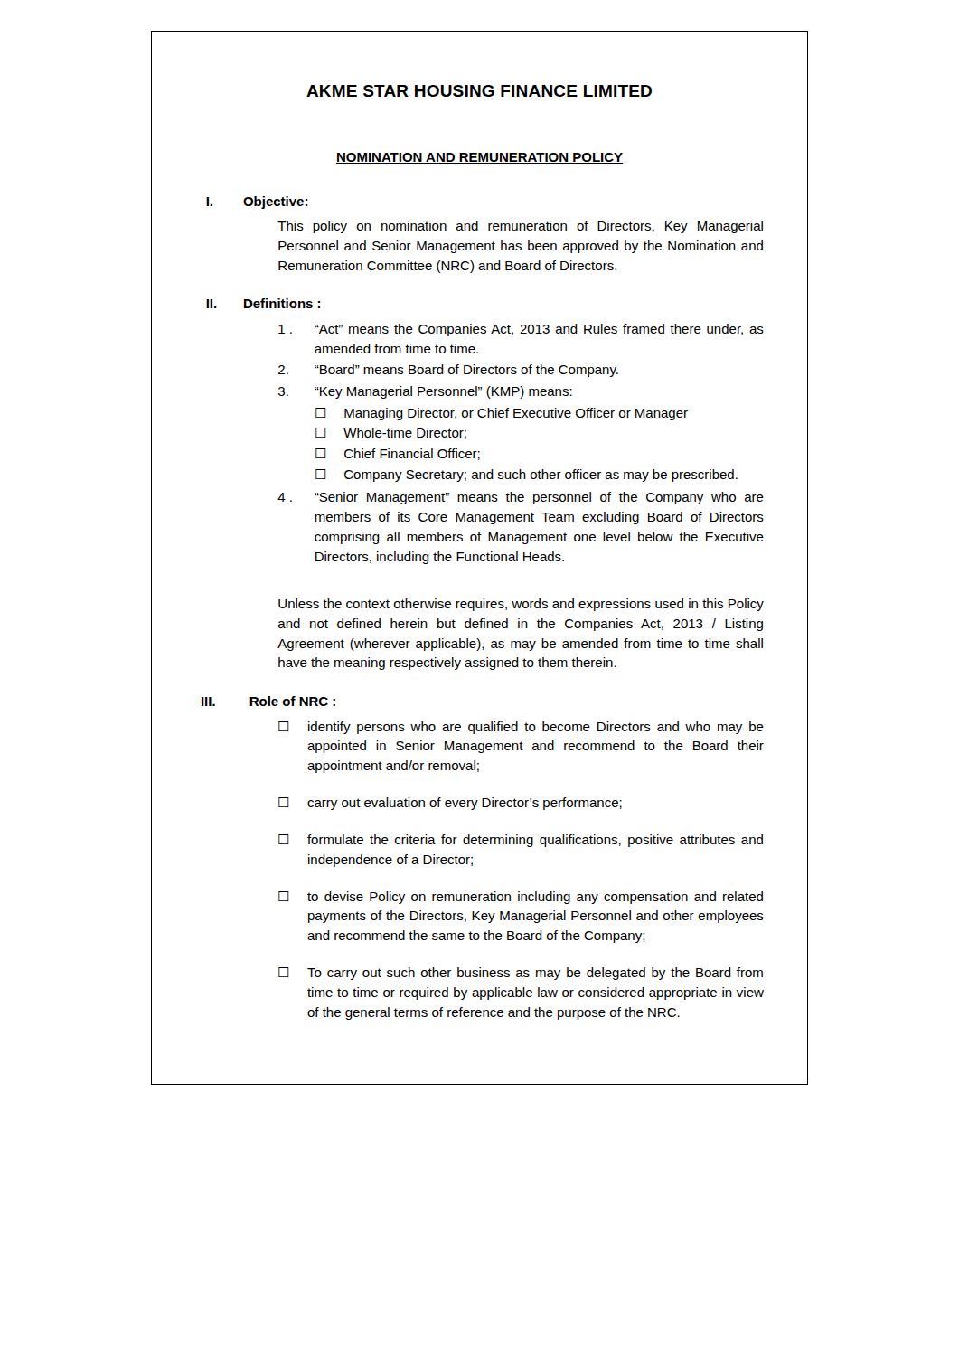AKME STAR HOUSING FINANCE LIMITED
NOMINATION AND REMUNERATION POLICY
I. Objective:
This policy on nomination and remuneration of Directors, Key Managerial Personnel and Senior Management has been approved by the Nomination and Remuneration Committee (NRC) and Board of Directors.
II. Definitions :
1 . “Act” means the Companies Act, 2013 and Rules framed there under, as amended from time to time.
2. “Board” means Board of Directors of the Company.
3. “Key Managerial Personnel” (KMP) means:
☐Managing Director, or Chief Executive Officer or Manager
☐Whole-time Director;
☐Chief Financial Officer;
☐Company Secretary; and such other officer as may be prescribed.
4 . “Senior Management” means the personnel of the Company who are members of its Core Management Team excluding Board of Directors comprising all members of Management one level below the Executive Directors, including the Functional Heads.
Unless the context otherwise requires, words and expressions used in this Policy and not defined herein but defined in the Companies Act, 2013 / Listing Agreement (wherever applicable), as may be amended from time to time shall have the meaning respectively assigned to them therein.
III. Role of NRC :
☐ identify persons who are qualified to become Directors and who may be appointed in Senior Management and recommend to the Board their appointment and/or removal;
☐ carry out evaluation of every Director’s performance;
☐ formulate the criteria for determining qualifications, positive attributes and independence of a Director;
☐ to devise Policy on remuneration including any compensation and related payments of the Directors, Key Managerial Personnel and other employees and recommend the same to the Board of the Company;
☐ To carry out such other business as may be delegated by the Board from time to time or required by applicable law or considered appropriate in view of the general terms of reference and the purpose of the NRC.